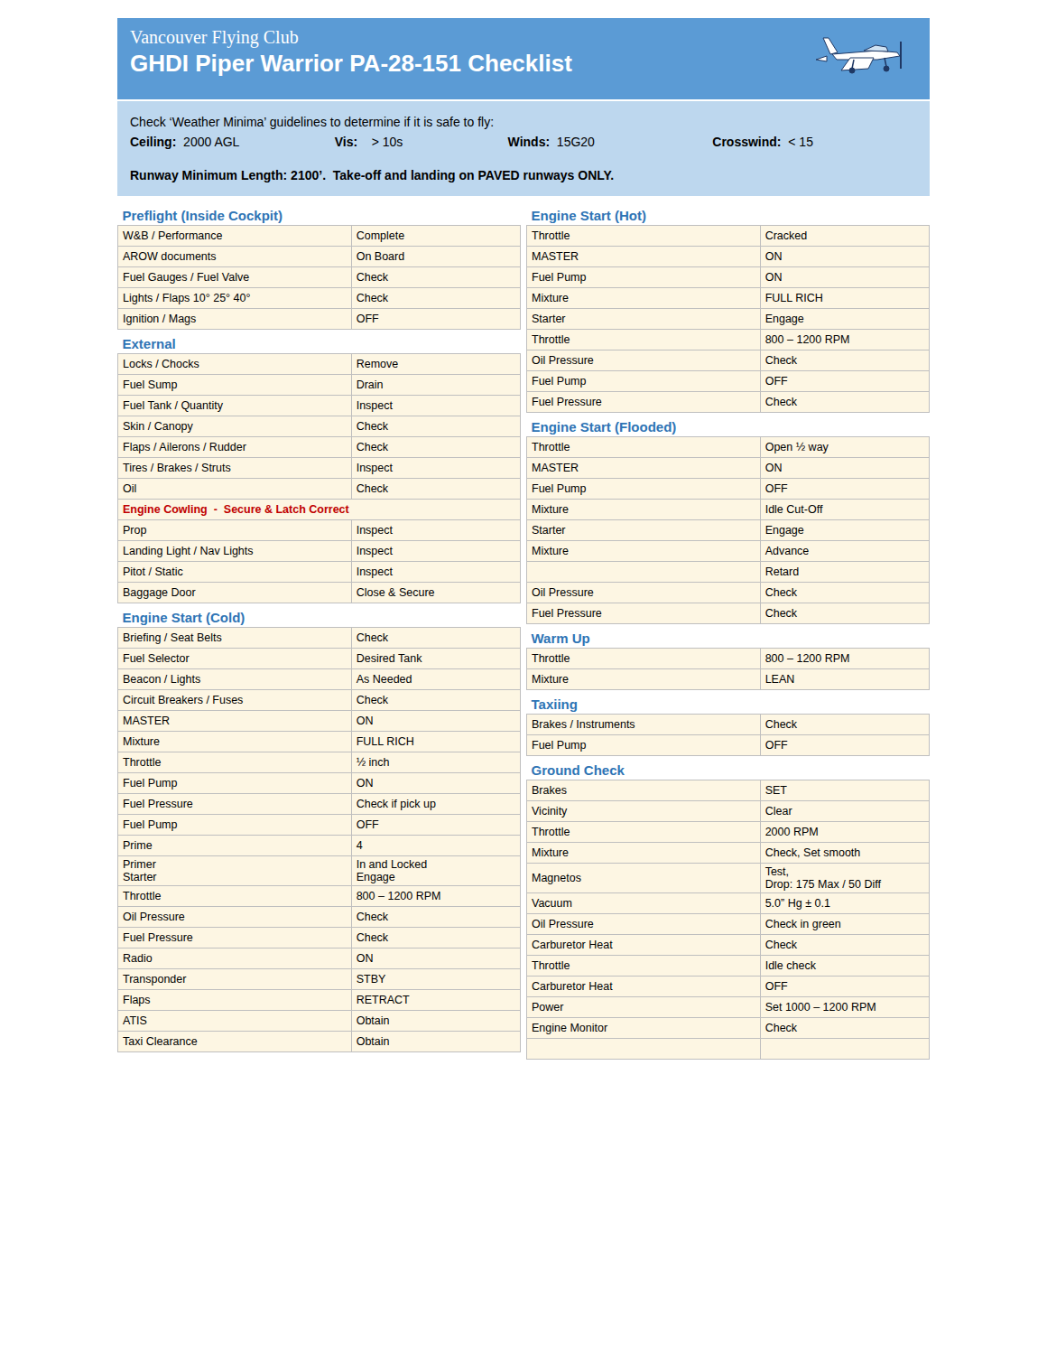Vancouver Flying Club
GHDI Piper Warrior PA-28-151 Checklist
Check ‘Weather Minima’ guidelines to determine if it is safe to fly:
| Ceiling: 2000 AGL | Vis: > 10s | Winds: 15G20 | Crosswind: < 15 |
Runway Minimum Length: 2100’. Take-off and landing on PAVED runways ONLY.
| Preflight (Inside Cockpit) |
| W&B / Performance | Complete |
| AROW documents | On Board |
| Fuel Gauges / Fuel Valve | Check |
| Lights / Flaps 10° 25° 40° | Check |
| Ignition / Mags | OFF |
| External |
| Locks / Chocks | Remove |
| Fuel Sump | Drain |
| Fuel Tank / Quantity | Inspect |
| Skin / Canopy | Check |
| Flaps / Ailerons / Rudder | Check |
| Tires / Brakes / Struts | Inspect |
| Oil | Check |
| Engine Cowling - Secure & Latch Correct |
| Prop | Inspect |
| Landing Light / Nav Lights | Inspect |
| Pitot / Static | Inspect |
| Baggage Door | Close & Secure |
| Engine Start (Cold) |
| Briefing / Seat Belts | Check |
| Fuel Selector | Desired Tank |
| Beacon / Lights | As Needed |
| Circuit Breakers / Fuses | Check |
| MASTER | ON |
| Mixture | FULL RICH |
| Throttle | ½ inch |
| Fuel Pump | ON |
| Fuel Pressure | Check if pick up |
| Fuel Pump | OFF |
| Prime | 4 |
| Primer Starter | In and Locked Engage |
| Throttle | 800 – 1200 RPM |
| Oil Pressure | Check |
| Fuel Pressure | Check |
| Radio | ON |
| Transponder | STBY |
| Flaps | RETRACT |
| ATIS | Obtain |
| Taxi Clearance | Obtain |
| Engine Start (Hot) |
| Throttle | Cracked |
| MASTER | ON |
| Fuel Pump | ON |
| Mixture | FULL RICH |
| Starter | Engage |
| Throttle | 800 – 1200 RPM |
| Oil Pressure | Check |
| Fuel Pump | OFF |
| Fuel Pressure | Check |
| Engine Start (Flooded) |
| Throttle | Open ½ way |
| MASTER | ON |
| Fuel Pump | OFF |
| Mixture | Idle Cut-Off |
| Starter | Engage |
| Mixture | Advance |
| | Retard |
| Oil Pressure | Check |
| Fuel Pressure | Check |
| Warm Up |
| Throttle | 800 – 1200 RPM |
| Mixture | LEAN |
| Taxiing |
| Brakes / Instruments | Check |
| Fuel Pump | OFF |
| Ground Check |
| Brakes | SET |
| Vicinity | Clear |
| Throttle | 2000 RPM |
| Mixture | Check, Set smooth |
| Magnetos | Test, Drop: 175 Max / 50 Diff |
| Vacuum | 5.0” Hg ± 0.1 |
| Oil Pressure | Check in green |
| Carburetor Heat | Check |
| Throttle | Idle check |
| Carburetor Heat | OFF |
| Power | Set 1000 – 1200 RPM |
| Engine Monitor | Check |